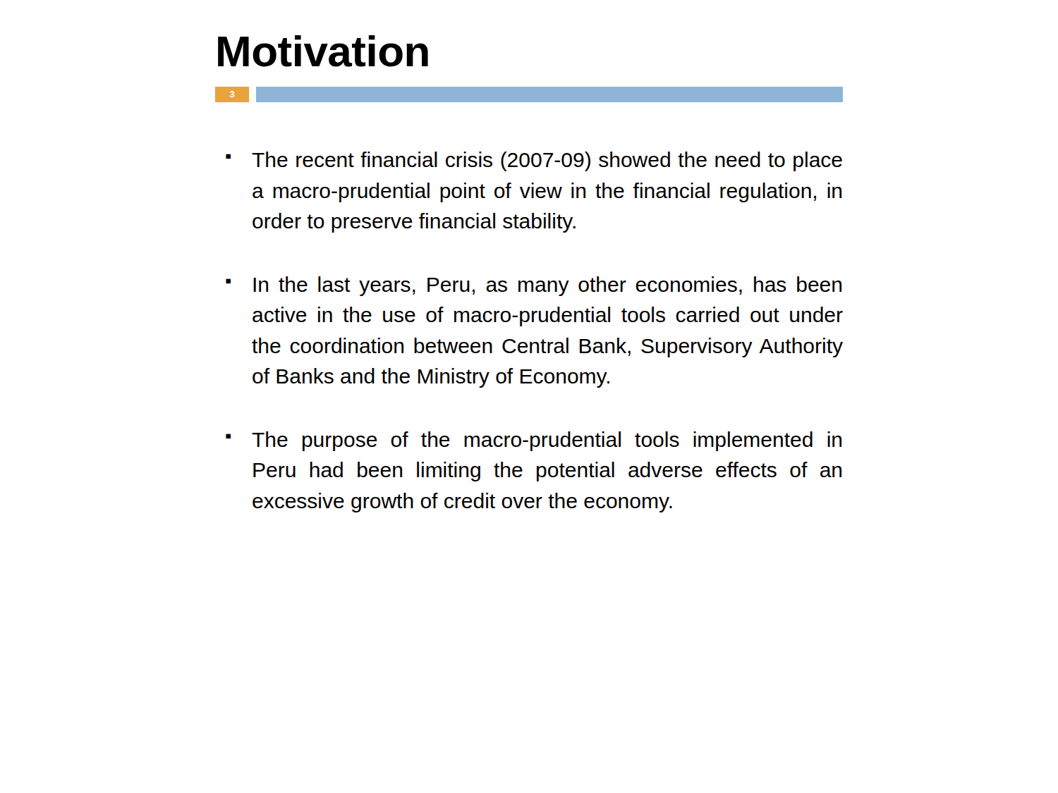Motivation
3
The recent financial crisis (2007-09) showed the need to place a macro-prudential point of view in the financial regulation, in order to preserve financial stability.
In the last years, Peru, as many other economies, has been active in the use of macro-prudential tools carried out under the coordination between Central Bank, Supervisory Authority of Banks and the Ministry of Economy.
The purpose of the macro-prudential tools implemented in Peru had been limiting the potential adverse effects of an excessive growth of credit over the economy.